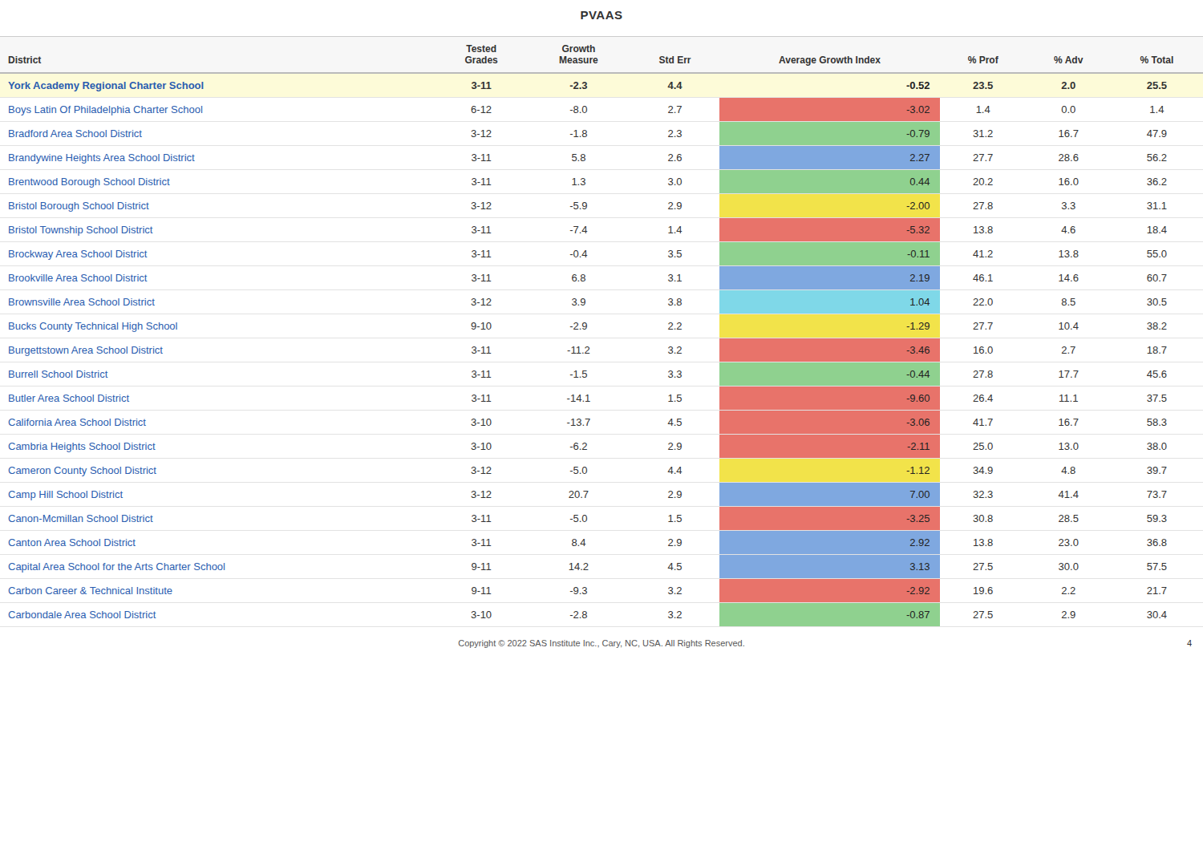PVAAS
| District | Tested Grades | Growth Measure | Std Err | Average Growth Index | % Prof | % Adv | % Total |
| --- | --- | --- | --- | --- | --- | --- | --- |
| York Academy Regional Charter School | 3-11 | -2.3 | 4.4 | -0.52 | 23.5 | 2.0 | 25.5 |
| Boys Latin Of Philadelphia Charter School | 6-12 | -8.0 | 2.7 | -3.02 | 1.4 | 0.0 | 1.4 |
| Bradford Area School District | 3-12 | -1.8 | 2.3 | -0.79 | 31.2 | 16.7 | 47.9 |
| Brandywine Heights Area School District | 3-11 | 5.8 | 2.6 | 2.27 | 27.7 | 28.6 | 56.2 |
| Brentwood Borough School District | 3-11 | 1.3 | 3.0 | 0.44 | 20.2 | 16.0 | 36.2 |
| Bristol Borough School District | 3-12 | -5.9 | 2.9 | -2.00 | 27.8 | 3.3 | 31.1 |
| Bristol Township School District | 3-11 | -7.4 | 1.4 | -5.32 | 13.8 | 4.6 | 18.4 |
| Brockway Area School District | 3-11 | -0.4 | 3.5 | -0.11 | 41.2 | 13.8 | 55.0 |
| Brookville Area School District | 3-11 | 6.8 | 3.1 | 2.19 | 46.1 | 14.6 | 60.7 |
| Brownsville Area School District | 3-12 | 3.9 | 3.8 | 1.04 | 22.0 | 8.5 | 30.5 |
| Bucks County Technical High School | 9-10 | -2.9 | 2.2 | -1.29 | 27.7 | 10.4 | 38.2 |
| Burgettstown Area School District | 3-11 | -11.2 | 3.2 | -3.46 | 16.0 | 2.7 | 18.7 |
| Burrell School District | 3-11 | -1.5 | 3.3 | -0.44 | 27.8 | 17.7 | 45.6 |
| Butler Area School District | 3-11 | -14.1 | 1.5 | -9.60 | 26.4 | 11.1 | 37.5 |
| California Area School District | 3-10 | -13.7 | 4.5 | -3.06 | 41.7 | 16.7 | 58.3 |
| Cambria Heights School District | 3-10 | -6.2 | 2.9 | -2.11 | 25.0 | 13.0 | 38.0 |
| Cameron County School District | 3-12 | -5.0 | 4.4 | -1.12 | 34.9 | 4.8 | 39.7 |
| Camp Hill School District | 3-12 | 20.7 | 2.9 | 7.00 | 32.3 | 41.4 | 73.7 |
| Canon-Mcmillan School District | 3-11 | -5.0 | 1.5 | -3.25 | 30.8 | 28.5 | 59.3 |
| Canton Area School District | 3-11 | 8.4 | 2.9 | 2.92 | 13.8 | 23.0 | 36.8 |
| Capital Area School for the Arts Charter School | 9-11 | 14.2 | 4.5 | 3.13 | 27.5 | 30.0 | 57.5 |
| Carbon Career & Technical Institute | 9-11 | -9.3 | 3.2 | -2.92 | 19.6 | 2.2 | 21.7 |
| Carbondale Area School District | 3-10 | -2.8 | 3.2 | -0.87 | 27.5 | 2.9 | 30.4 |
Copyright © 2022 SAS Institute Inc., Cary, NC, USA. All Rights Reserved. 4